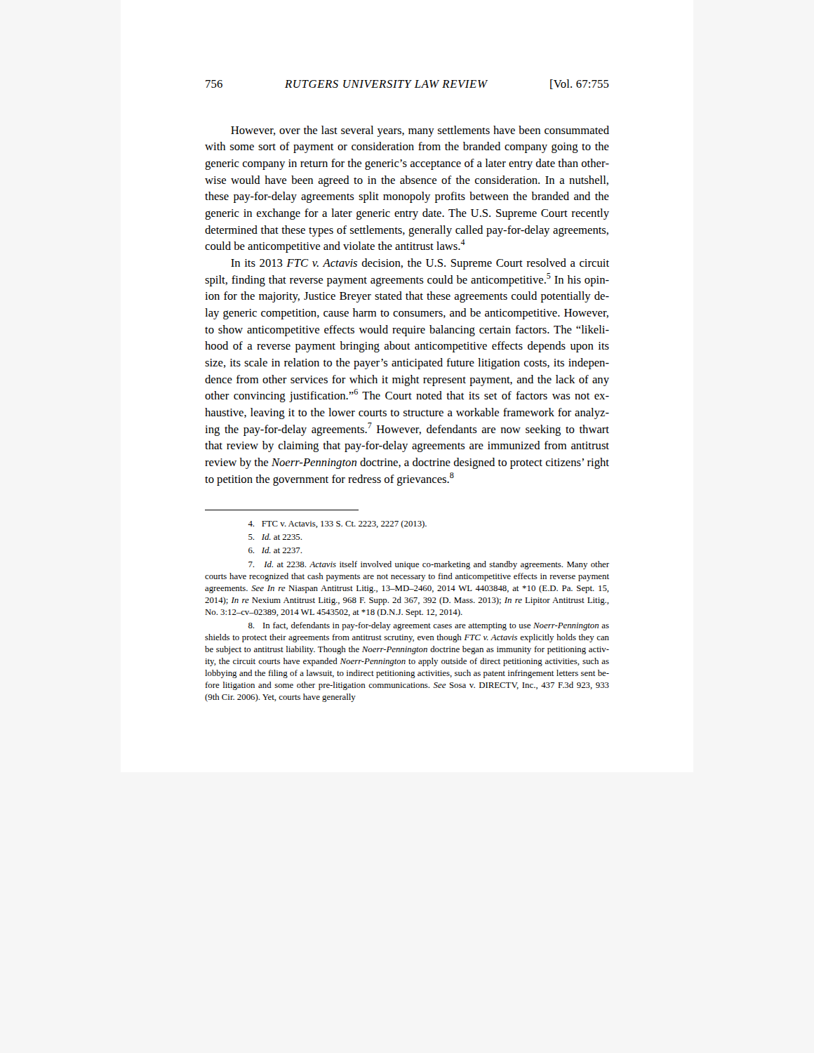756 Rutgers University Law Review [Vol. 67:755
However, over the last several years, many settlements have been consummated with some sort of payment or consideration from the branded company going to the generic company in return for the generic’s acceptance of a later entry date than otherwise would have been agreed to in the absence of the consideration. In a nutshell, these pay-for-delay agreements split monopoly profits between the branded and the generic in exchange for a later generic entry date. The U.S. Supreme Court recently determined that these types of settlements, generally called pay-for-delay agreements, could be anticompetitive and violate the antitrust laws.4
In its 2013 FTC v. Actavis decision, the U.S. Supreme Court resolved a circuit spilt, finding that reverse payment agreements could be anticompetitive.5 In his opinion for the majority, Justice Breyer stated that these agreements could potentially delay generic competition, cause harm to consumers, and be anticompetitive. However, to show anticompetitive effects would require balancing certain factors. The “likelihood of a reverse payment bringing about anticompetitive effects depends upon its size, its scale in relation to the payer’s anticipated future litigation costs, its independence from other services for which it might represent payment, and the lack of any other convincing justification.”6 The Court noted that its set of factors was not exhaustive, leaving it to the lower courts to structure a workable framework for analyzing the pay-for-delay agreements.7 However, defendants are now seeking to thwart that review by claiming that pay-for-delay agreements are immunized from antitrust review by the Noerr-Pennington doctrine, a doctrine designed to protect citizens’ right to petition the government for redress of grievances.8
4. FTC v. Actavis, 133 S. Ct. 2223, 2227 (2013).
5. Id. at 2235.
6. Id. at 2237.
7. Id. at 2238. Actavis itself involved unique co-marketing and standby agreements. Many other courts have recognized that cash payments are not necessary to find anticompetitive effects in reverse payment agreements. See In re Niaspan Antitrust Litig., 13–MD–2460, 2014 WL 4403848, at *10 (E.D. Pa. Sept. 15, 2014); In re Nexium Antitrust Litig., 968 F. Supp. 2d 367, 392 (D. Mass. 2013); In re Lipitor Antitrust Litig., No. 3:12–cv–02389, 2014 WL 4543502, at *18 (D.N.J. Sept. 12, 2014).
8. In fact, defendants in pay-for-delay agreement cases are attempting to use Noerr-Pennington as shields to protect their agreements from antitrust scrutiny, even though FTC v. Actavis explicitly holds they can be subject to antitrust liability. Though the Noerr-Pennington doctrine began as immunity for petitioning activity, the circuit courts have expanded Noerr-Pennington to apply outside of direct petitioning activities, such as lobbying and the filing of a lawsuit, to indirect petitioning activities, such as patent infringement letters sent before litigation and some other pre-litigation communications. See Sosa v. DIRECTV, Inc., 437 F.3d 923, 933 (9th Cir. 2006). Yet, courts have generally